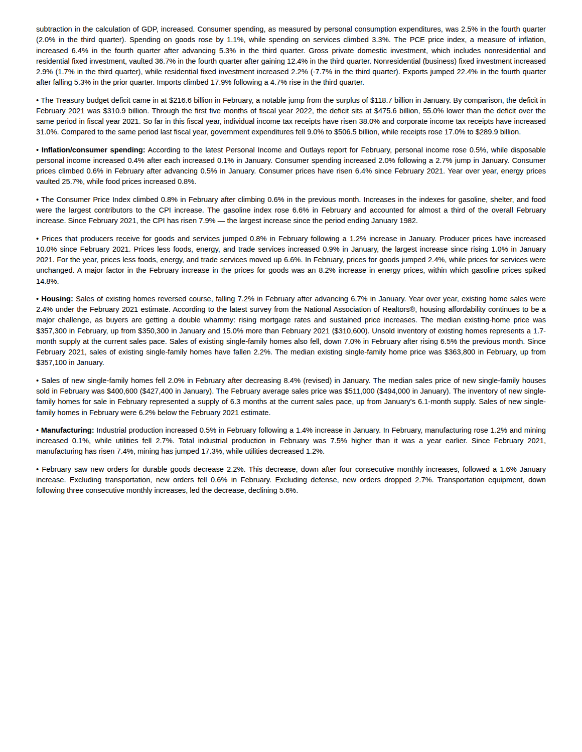subtraction in the calculation of GDP, increased. Consumer spending, as measured by personal consumption expenditures, was 2.5% in the fourth quarter (2.0% in the third quarter). Spending on goods rose by 1.1%, while spending on services climbed 3.3%. The PCE price index, a measure of inflation, increased 6.4% in the fourth quarter after advancing 5.3% in the third quarter. Gross private domestic investment, which includes nonresidential and residential fixed investment, vaulted 36.7% in the fourth quarter after gaining 12.4% in the third quarter. Nonresidential (business) fixed investment increased 2.9% (1.7% in the third quarter), while residential fixed investment increased 2.2% (-7.7% in the third quarter). Exports jumped 22.4% in the fourth quarter after falling 5.3% in the prior quarter. Imports climbed 17.9% following a 4.7% rise in the third quarter.
• The Treasury budget deficit came in at $216.6 billion in February, a notable jump from the surplus of $118.7 billion in January. By comparison, the deficit in February 2021 was $310.9 billion. Through the first five months of fiscal year 2022, the deficit sits at $475.6 billion, 55.0% lower than the deficit over the same period in fiscal year 2021. So far in this fiscal year, individual income tax receipts have risen 38.0% and corporate income tax receipts have increased 31.0%. Compared to the same period last fiscal year, government expenditures fell 9.0% to $506.5 billion, while receipts rose 17.0% to $289.9 billion.
• Inflation/consumer spending: According to the latest Personal Income and Outlays report for February, personal income rose 0.5%, while disposable personal income increased 0.4% after each increased 0.1% in January. Consumer spending increased 2.0% following a 2.7% jump in January. Consumer prices climbed 0.6% in February after advancing 0.5% in January. Consumer prices have risen 6.4% since February 2021. Year over year, energy prices vaulted 25.7%, while food prices increased 0.8%.
• The Consumer Price Index climbed 0.8% in February after climbing 0.6% in the previous month. Increases in the indexes for gasoline, shelter, and food were the largest contributors to the CPI increase. The gasoline index rose 6.6% in February and accounted for almost a third of the overall February increase. Since February 2021, the CPI has risen 7.9% — the largest increase since the period ending January 1982.
• Prices that producers receive for goods and services jumped 0.8% in February following a 1.2% increase in January. Producer prices have increased 10.0% since February 2021. Prices less foods, energy, and trade services increased 0.9% in January, the largest increase since rising 1.0% in January 2021. For the year, prices less foods, energy, and trade services moved up 6.6%. In February, prices for goods jumped 2.4%, while prices for services were unchanged. A major factor in the February increase in the prices for goods was an 8.2% increase in energy prices, within which gasoline prices spiked 14.8%.
• Housing: Sales of existing homes reversed course, falling 7.2% in February after advancing 6.7% in January. Year over year, existing home sales were 2.4% under the February 2021 estimate. According to the latest survey from the National Association of Realtors®, housing affordability continues to be a major challenge, as buyers are getting a double whammy: rising mortgage rates and sustained price increases. The median existing-home price was $357,300 in February, up from $350,300 in January and 15.0% more than February 2021 ($310,600). Unsold inventory of existing homes represents a 1.7-month supply at the current sales pace. Sales of existing single-family homes also fell, down 7.0% in February after rising 6.5% the previous month. Since February 2021, sales of existing single-family homes have fallen 2.2%. The median existing single-family home price was $363,800 in February, up from $357,100 in January.
• Sales of new single-family homes fell 2.0% in February after decreasing 8.4% (revised) in January. The median sales price of new single-family houses sold in February was $400,600 ($427,400 in January). The February average sales price was $511,000 ($494,000 in January). The inventory of new single-family homes for sale in February represented a supply of 6.3 months at the current sales pace, up from January's 6.1-month supply. Sales of new single-family homes in February were 6.2% below the February 2021 estimate.
• Manufacturing: Industrial production increased 0.5% in February following a 1.4% increase in January. In February, manufacturing rose 1.2% and mining increased 0.1%, while utilities fell 2.7%. Total industrial production in February was 7.5% higher than it was a year earlier. Since February 2021, manufacturing has risen 7.4%, mining has jumped 17.3%, while utilities decreased 1.2%.
• February saw new orders for durable goods decrease 2.2%. This decrease, down after four consecutive monthly increases, followed a 1.6% January increase. Excluding transportation, new orders fell 0.6% in February. Excluding defense, new orders dropped 2.7%. Transportation equipment, down following three consecutive monthly increases, led the decrease, declining 5.6%.